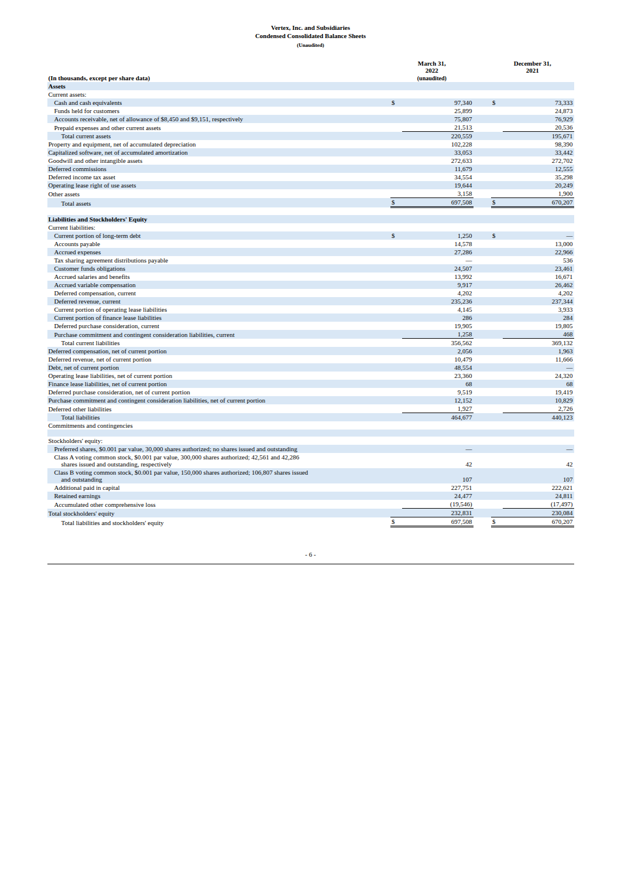Vertex, Inc. and Subsidiaries
Condensed Consolidated Balance Sheets
(Unaudited)
| (In thousands, except per share data) | March 31, 2022 | | December 31, 2021 |
| (unaudited) | | |
| Assets | | | | | |
| Current assets: | | | | | |
| Cash and cash equivalents | $ | 97,340 | | $ | 73,333 |
| Funds held for customers | | 25,899 | | | 24,873 |
| Accounts receivable, net of allowance of $8,450 and $9,151, respectively | | 75,807 | | | 76,929 |
| Prepaid expenses and other current assets | | 21,513 | | | 20,536 |
| Total current assets | | 220,559 | | | 195,671 |
| Property and equipment, net of accumulated depreciation | | 102,228 | | | 98,390 |
| Capitalized software, net of accumulated amortization | | 33,053 | | | 33,442 |
| Goodwill and other intangible assets | | 272,633 | | | 272,702 |
| Deferred commissions | | 11,679 | | | 12,555 |
| Deferred income tax asset | | 34,554 | | | 35,298 |
| Operating lease right of use assets | | 19,644 | | | 20,249 |
| Other assets | | 3,158 | | | 1,900 |
| Total assets | $ | 697,508 | | $ | 670,207 |
| Liabilities and Stockholders' Equity | | | | | |
| Current liabilities: | | | | | |
| Current portion of long-term debt | $ | 1,250 | | $ | — |
| Accounts payable | | 14,578 | | | 13,000 |
| Accrued expenses | | 27,286 | | | 22,966 |
| Tax sharing agreement distributions payable | | — | | | 536 |
| Customer funds obligations | | 24,507 | | | 23,461 |
| Accrued salaries and benefits | | 13,992 | | | 16,671 |
| Accrued variable compensation | | 9,917 | | | 26,462 |
| Deferred compensation, current | | 4,202 | | | 4,202 |
| Deferred revenue, current | | 235,236 | | | 237,344 |
| Current portion of operating lease liabilities | | 4,145 | | | 3,933 |
| Current portion of finance lease liabilities | | 286 | | | 284 |
| Deferred purchase consideration, current | | 19,905 | | | 19,805 |
| Purchase commitment and contingent consideration liabilities, current | | 1,258 | | | 468 |
| Total current liabilities | | 356,562 | | | 369,132 |
| Deferred compensation, net of current portion | | 2,056 | | | 1,963 |
| Deferred revenue, net of current portion | | 10,479 | | | 11,666 |
| Debt, net of current portion | | 48,554 | | | — |
| Operating lease liabilities, net of current portion | | 23,360 | | | 24,320 |
| Finance lease liabilities, net of current portion | | 68 | | | 68 |
| Deferred purchase consideration, net of current portion | | 9,519 | | | 19,419 |
| Purchase commitment and contingent consideration liabilities, net of current portion | | 12,152 | | | 10,829 |
| Deferred other liabilities | | 1,927 | | | 2,726 |
| Total liabilities | | 464,677 | | | 440,123 |
| Commitments and contingencies | | | | | |
| Stockholders' equity: | | | | | |
| Preferred shares, $0.001 par value, 30,000 shares authorized; no shares issued and outstanding | | — | | | — |
| Class A voting common stock, $0.001 par value, 300,000 shares authorized; 42,561 and 42,286 shares issued and outstanding, respectively | | 42 | | | 42 |
| Class B voting common stock, $0.001 par value, 150,000 shares authorized; 106,807 shares issued and outstanding | | 107 | | | 107 |
| Additional paid in capital | | 227,751 | | | 222,621 |
| Retained earnings | | 24,477 | | | 24,811 |
| Accumulated other comprehensive loss | | (19,546) | | | (17,497) |
| Total stockholders' equity | | 232,831 | | | 230,084 |
| Total liabilities and stockholders' equity | $ | 697,508 | | $ | 670,207 |
- 6 -